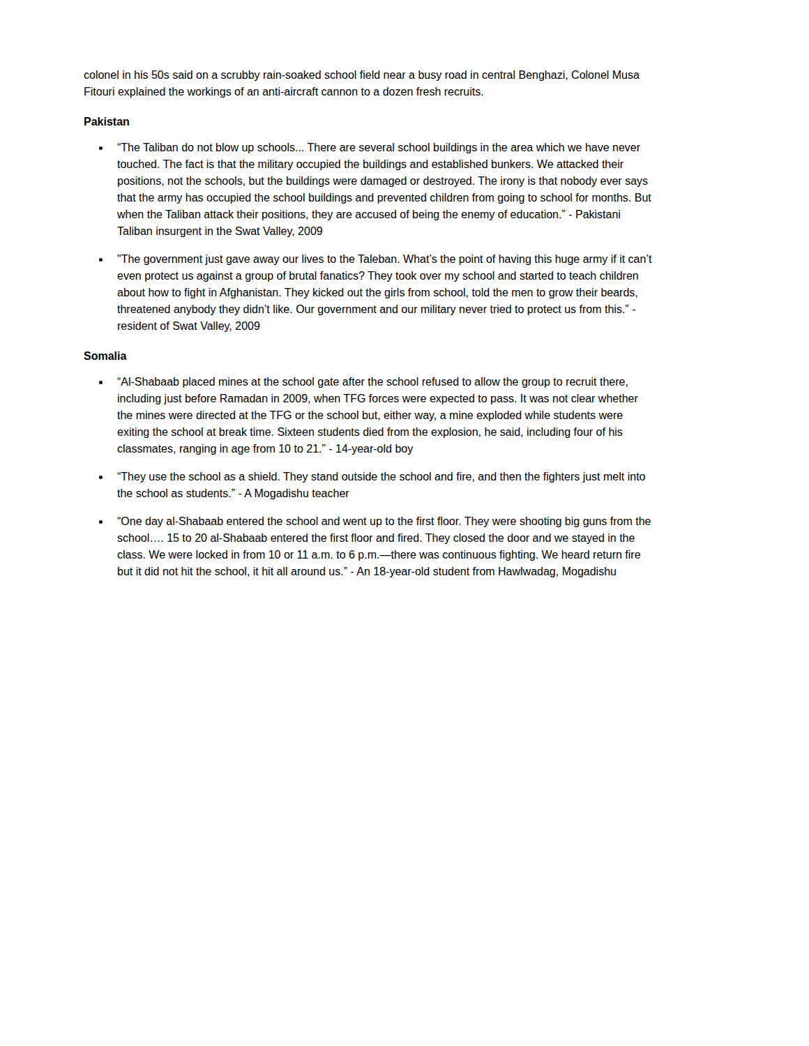colonel in his 50s said on a scrubby rain-soaked school field near a busy road in central Benghazi, Colonel Musa Fitouri explained the workings of an anti-aircraft cannon to a dozen fresh recruits.
Pakistan
“The Taliban do not blow up schools... There are several school buildings in the area which we have never touched. The fact is that the military occupied the buildings and established bunkers. We attacked their positions, not the schools, but the buildings were damaged or destroyed. The irony is that nobody ever says that the army has occupied the school buildings and prevented children from going to school for months. But when the Taliban attack their positions, they are accused of being the enemy of education.” - Pakistani Taliban insurgent in the Swat Valley, 2009
"The government just gave away our lives to the Taleban. What’s the point of having this huge army if it can’t even protect us against a group of brutal fanatics? They took over my school and started to teach children about how to fight in Afghanistan. They kicked out the girls from school, told the men to grow their beards, threatened anybody they didn’t like. Our government and our military never tried to protect us from this.” - resident of Swat Valley, 2009
Somalia
“Al-Shabaab placed mines at the school gate after the school refused to allow the group to recruit there, including just before Ramadan in 2009, when TFG forces were expected to pass. It was not clear whether the mines were directed at the TFG or the school but, either way, a mine exploded while students were exiting the school at break time. Sixteen students died from the explosion, he said, including four of his classmates, ranging in age from 10 to 21.” - 14-year-old boy
“They use the school as a shield. They stand outside the school and fire, and then the fighters just melt into the school as students.” - A Mogadishu teacher
“One day al-Shabaab entered the school and went up to the first floor. They were shooting big guns from the school…. 15 to 20 al-Shabaab entered the first floor and fired. They closed the door and we stayed in the class. We were locked in from 10 or 11 a.m. to 6 p.m.—there was continuous fighting. We heard return fire but it did not hit the school, it hit all around us.” - An 18-year-old student from Hawlwadag, Mogadishu